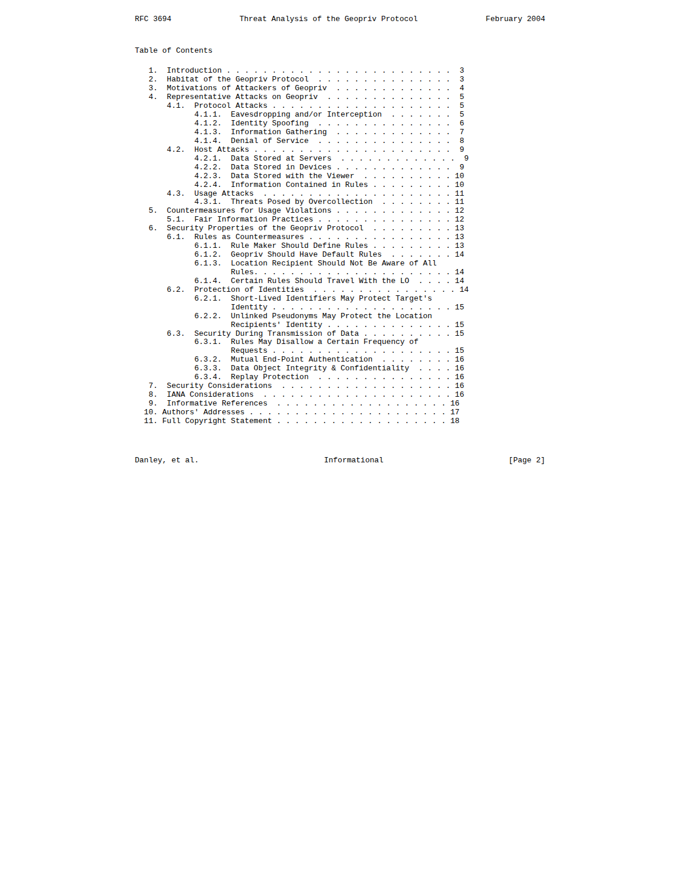RFC 3694 Threat Analysis of the Geopriv Protocol February 2004
Table of Contents
   1.  Introduction . . . . . . . . . . . . . . . . . . . . . . . . .  3
   2.  Habitat of the Geopriv Protocol  . . . . . . . . . . . . . . .  3
   3.  Motivations of Attackers of Geopriv  . . . . . . . . . . . . .  4
   4.  Representative Attacks on Geopriv  . . . . . . . . . . . . . .  5
       4.1.  Protocol Attacks . . . . . . . . . . . . . . . . . . . .  5
             4.1.1.  Eavesdropping and/or Interception  . . . . . . .  5
             4.1.2.  Identity Spoofing  . . . . . . . . . . . . . . .  6
             4.1.3.  Information Gathering  . . . . . . . . . . . . .  7
             4.1.4.  Denial of Service  . . . . . . . . . . . . . . .  8
       4.2.  Host Attacks . . . . . . . . . . . . . . . . . . . . . .  9
             4.2.1.  Data Stored at Servers  . . . . . . . . . . . . .  9
             4.2.2.  Data Stored in Devices . . . . . . . . . . . . .  9
             4.2.3.  Data Stored with the Viewer  . . . . . . . . . . 10
             4.2.4.  Information Contained in Rules . . . . . . . . . 10
       4.3.  Usage Attacks  . . . . . . . . . . . . . . . . . . . . . 11
             4.3.1.  Threats Posed by Overcollection  . . . . . . . . 11
   5.  Countermeasures for Usage Violations . . . . . . . . . . . . . 12
       5.1.  Fair Information Practices . . . . . . . . . . . . . . . 12
   6.  Security Properties of the Geopriv Protocol  . . . . . . . . . 13
       6.1.  Rules as Countermeasures . . . . . . . . . . . . . . . . 13
             6.1.1.  Rule Maker Should Define Rules . . . . . . . . . 13
             6.1.2.  Geopriv Should Have Default Rules  . . . . . . . 14
             6.1.3.  Location Recipient Should Not Be Aware of All
                     Rules. . . . . . . . . . . . . . . . . . . . . . 14
             6.1.4.  Certain Rules Should Travel With the LO  . . . . 14
       6.2.  Protection of Identities  . . . . . . . . . . . . . . . . 14
             6.2.1.  Short-Lived Identifiers May Protect Target's
                     Identity . . . . . . . . . . . . . . . . . . . . 15
             6.2.2.  Unlinked Pseudonyms May Protect the Location
                     Recipients' Identity . . . . . . . . . . . . . . 15
       6.3.  Security During Transmission of Data . . . . . . . . . . 15
             6.3.1.  Rules May Disallow a Certain Frequency of
                     Requests . . . . . . . . . . . . . . . . . . . . 15
             6.3.2.  Mutual End-Point Authentication  . . . . . . . . 16
             6.3.3.  Data Object Integrity & Confidentiality  . . . . 16
             6.3.4.  Replay Protection  . . . . . . . . . . . . . . . 16
   7.  Security Considerations  . . . . . . . . . . . . . . . . . . . 16
   8.  IANA Considerations  . . . . . . . . . . . . . . . . . . . . . 16
   9.  Informative References  . . . . . . . . . . . . . . . . . . . 16
  10. Authors' Addresses . . . . . . . . . . . . . . . . . . . . . . 17
  11. Full Copyright Statement . . . . . . . . . . . . . . . . . . . 18
Danley, et al. Informational [Page 2]